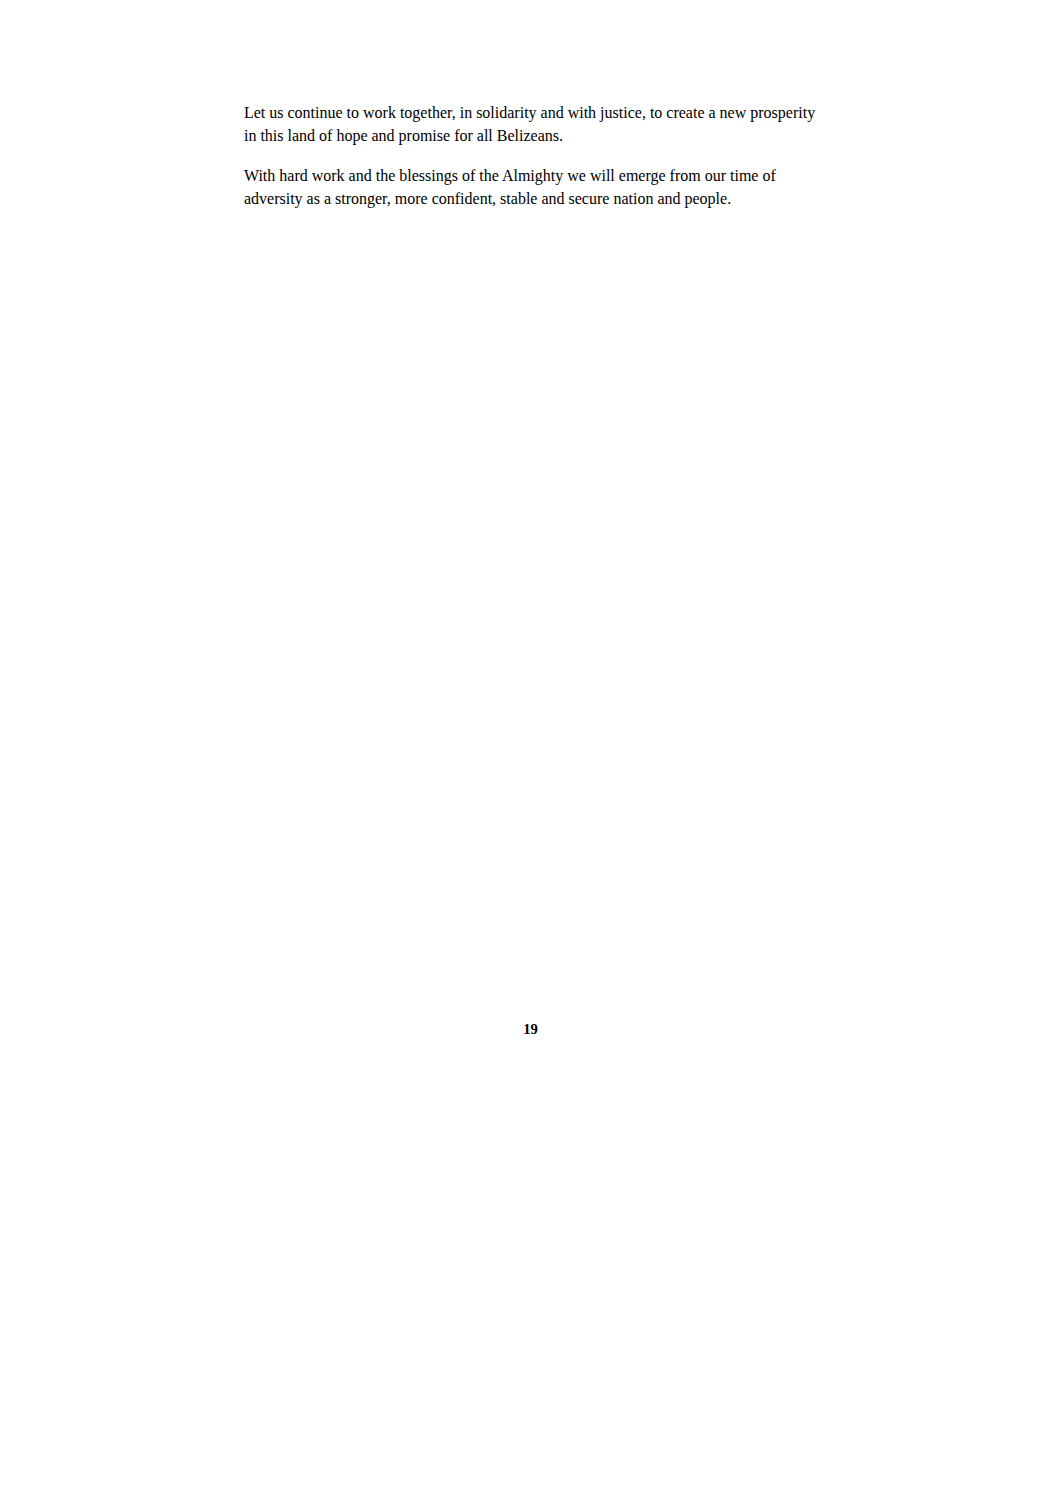Let us continue to work together, in solidarity and with justice, to create a new prosperity in this land of hope and promise for all Belizeans.
With hard work and the blessings of the Almighty we will emerge from our time of adversity as a stronger, more confident, stable and secure nation and people.
19